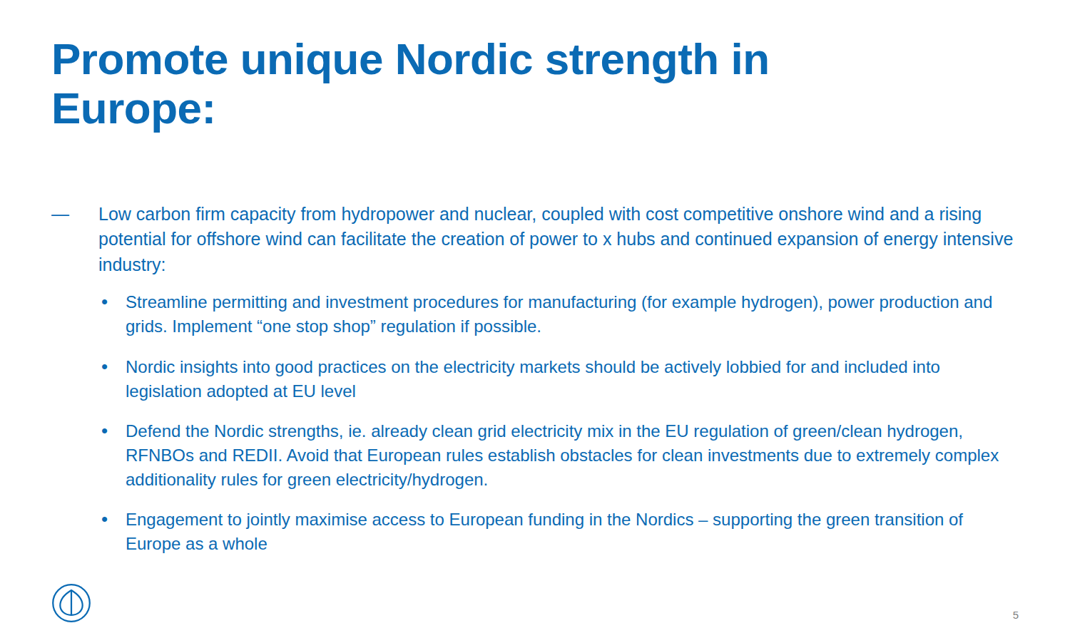Promote unique Nordic strength in Europe:
Low carbon firm capacity from hydropower and nuclear, coupled with cost competitive onshore wind and a rising potential for offshore wind can facilitate the creation of power to x hubs and continued expansion of energy intensive industry:
Streamline permitting and investment procedures for manufacturing (for example hydrogen), power production and grids. Implement “one stop shop” regulation if possible.
Nordic insights into good practices on the electricity markets should be actively lobbied for and included into legislation adopted at EU level
Defend the Nordic strengths, ie. already clean grid electricity mix in the EU regulation of green/clean hydrogen, RFNBOs and REDII. Avoid that European rules establish obstacles for clean investments due to extremely complex additionality rules for green electricity/hydrogen.
Engagement to jointly maximise access to European funding in the Nordics – supporting the green transition of Europe as a whole
5